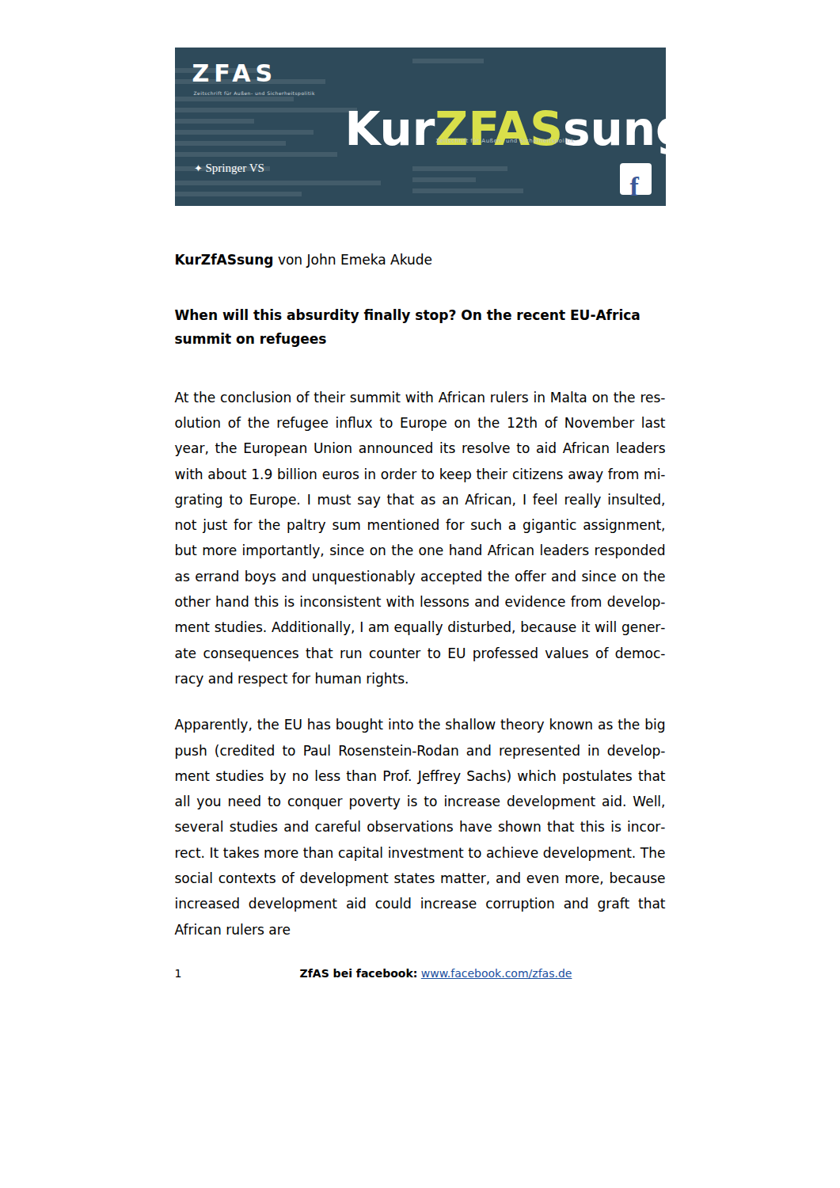ZFAS
Zeitschrift für Außen- und Sicherheitspolitik
KurZFASsung
Zeitschrift für Außen- und Sicherheitspolitik
✦Springer VS
KurZfASsung von John Emeka Akude
When will this absurdity finally stop? On the recent EU-Africa summit on refugees
At the conclusion of their summit with African rulers in Malta on the resolution of the refugee influx to Europe on the 12th of November last year, the European Union announced its resolve to aid African leaders with about 1.9 billion euros in order to keep their citizens away from migrating to Europe. I must say that as an African, I feel really insulted, not just for the paltry sum mentioned for such a gigantic assignment, but more importantly, since on the one hand African leaders responded as errand boys and unquestionably accepted the offer and since on the other hand this is inconsistent with lessons and evidence from development studies. Additionally, I am equally disturbed, because it will generate consequences that run counter to EU professed values of democracy and respect for human rights.
Apparently, the EU has bought into the shallow theory known as the big push (credited to Paul Rosenstein-Rodan and represented in development studies by no less than Prof. Jeffrey Sachs) which postulates that all you need to conquer poverty is to increase development aid. Well, several studies and careful observations have shown that this is incorrect. It takes more than capital investment to achieve development. The social contexts of development states matter, and even more, because increased development aid could increase corruption and graft that African rulers are
1
ZfAS bei facebook: www.facebook.com/zfas.de